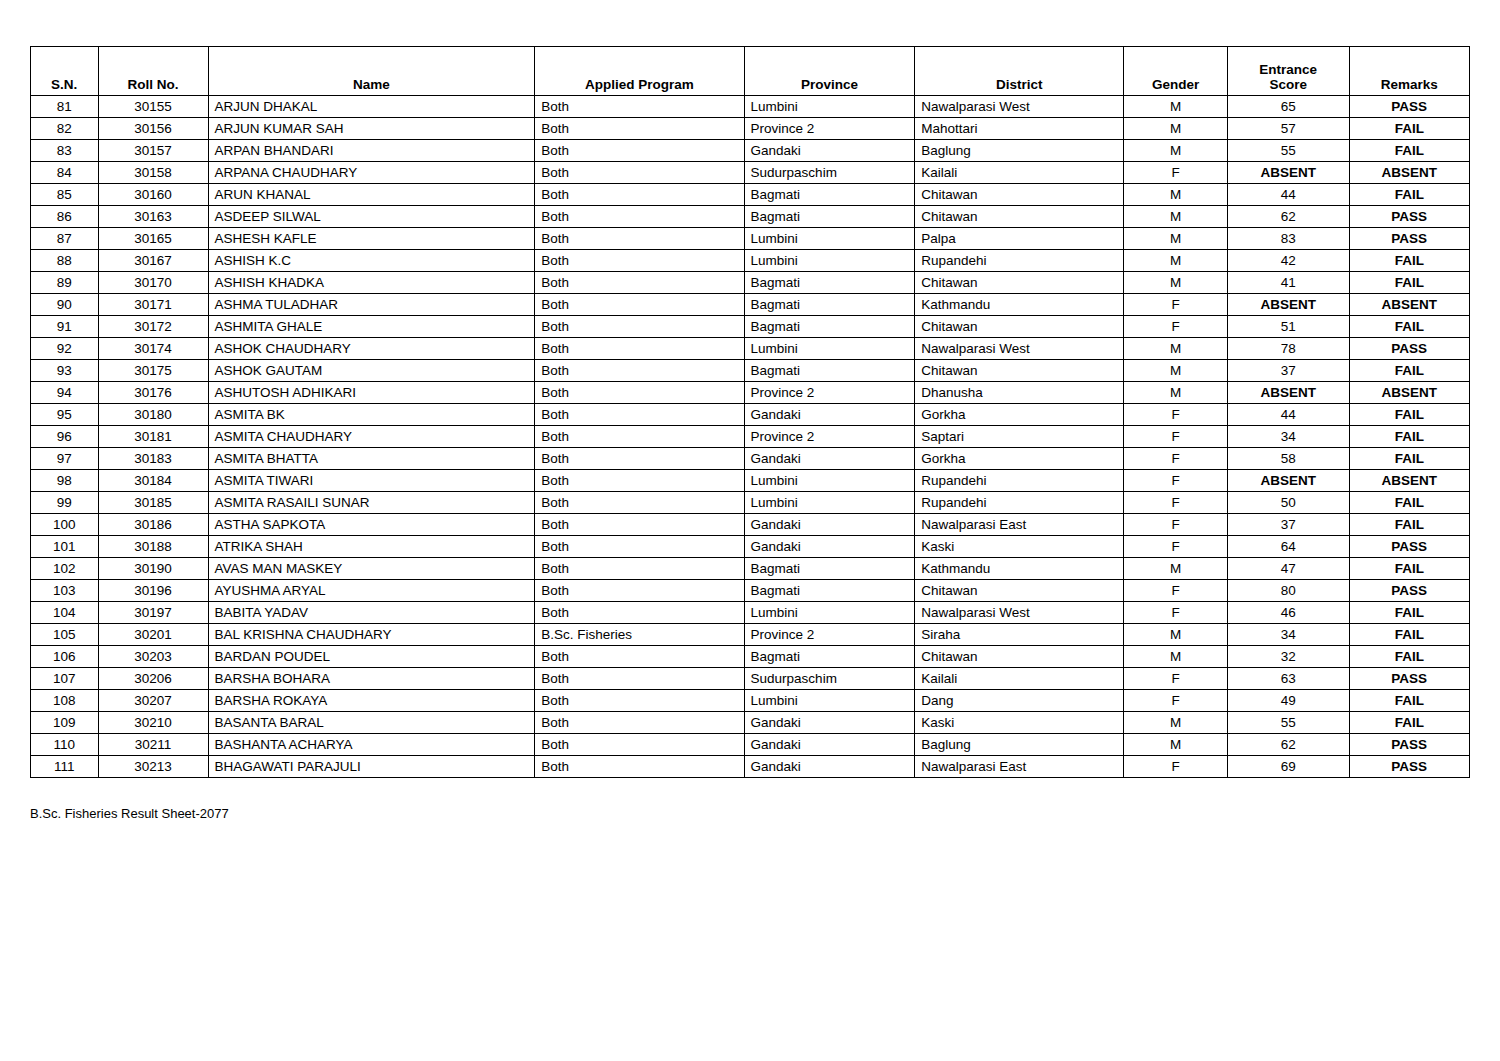B.Sc. Fisheries Result Sheet-2077
| S.N. | Roll No. | Name | Applied Program | Province | District | Gender | Entrance Score | Remarks |
| --- | --- | --- | --- | --- | --- | --- | --- | --- |
| 81 | 30155 | ARJUN DHAKAL | Both | Lumbini | Nawalparasi West | M | 65 | PASS |
| 82 | 30156 | ARJUN KUMAR SAH | Both | Province 2 | Mahottari | M | 57 | FAIL |
| 83 | 30157 | ARPAN BHANDARI | Both | Gandaki | Baglung | M | 55 | FAIL |
| 84 | 30158 | ARPANA CHAUDHARY | Both | Sudurpaschim | Kailali | F | ABSENT | ABSENT |
| 85 | 30160 | ARUN KHANAL | Both | Bagmati | Chitawan | M | 44 | FAIL |
| 86 | 30163 | ASDEEP SILWAL | Both | Bagmati | Chitawan | M | 62 | PASS |
| 87 | 30165 | ASHESH KAFLE | Both | Lumbini | Palpa | M | 83 | PASS |
| 88 | 30167 | ASHISH K.C | Both | Lumbini | Rupandehi | M | 42 | FAIL |
| 89 | 30170 | ASHISH KHADKA | Both | Bagmati | Chitawan | M | 41 | FAIL |
| 90 | 30171 | ASHMA TULADHAR | Both | Bagmati | Kathmandu | F | ABSENT | ABSENT |
| 91 | 30172 | ASHMITA GHALE | Both | Bagmati | Chitawan | F | 51 | FAIL |
| 92 | 30174 | ASHOK CHAUDHARY | Both | Lumbini | Nawalparasi West | M | 78 | PASS |
| 93 | 30175 | ASHOK GAUTAM | Both | Bagmati | Chitawan | M | 37 | FAIL |
| 94 | 30176 | ASHUTOSH ADHIKARI | Both | Province 2 | Dhanusha | M | ABSENT | ABSENT |
| 95 | 30180 | ASMITA BK | Both | Gandaki | Gorkha | F | 44 | FAIL |
| 96 | 30181 | ASMITA CHAUDHARY | Both | Province 2 | Saptari | F | 34 | FAIL |
| 97 | 30183 | ASMITA BHATTA | Both | Gandaki | Gorkha | F | 58 | FAIL |
| 98 | 30184 | ASMITA TIWARI | Both | Lumbini | Rupandehi | F | ABSENT | ABSENT |
| 99 | 30185 | ASMITA RASAILI SUNAR | Both | Lumbini | Rupandehi | F | 50 | FAIL |
| 100 | 30186 | ASTHA SAPKOTA | Both | Gandaki | Nawalparasi East | F | 37 | FAIL |
| 101 | 30188 | ATRIKA SHAH | Both | Gandaki | Kaski | F | 64 | PASS |
| 102 | 30190 | AVAS MAN MASKEY | Both | Bagmati | Kathmandu | M | 47 | FAIL |
| 103 | 30196 | AYUSHMA ARYAL | Both | Bagmati | Chitawan | F | 80 | PASS |
| 104 | 30197 | BABITA YADAV | Both | Lumbini | Nawalparasi West | F | 46 | FAIL |
| 105 | 30201 | BAL KRISHNA CHAUDHARY | B.Sc. Fisheries | Province 2 | Siraha | M | 34 | FAIL |
| 106 | 30203 | BARDAN POUDEL | Both | Bagmati | Chitawan | M | 32 | FAIL |
| 107 | 30206 | BARSHA BOHARA | Both | Sudurpaschim | Kailali | F | 63 | PASS |
| 108 | 30207 | BARSHA ROKAYA | Both | Lumbini | Dang | F | 49 | FAIL |
| 109 | 30210 | BASANTA BARAL | Both | Gandaki | Kaski | M | 55 | FAIL |
| 110 | 30211 | BASHANTA ACHARYA | Both | Gandaki | Baglung | M | 62 | PASS |
| 111 | 30213 | BHAGAWATI PARAJULI | Both | Gandaki | Nawalparasi East | F | 69 | PASS |
B.Sc. Fisheries Result Sheet-2077